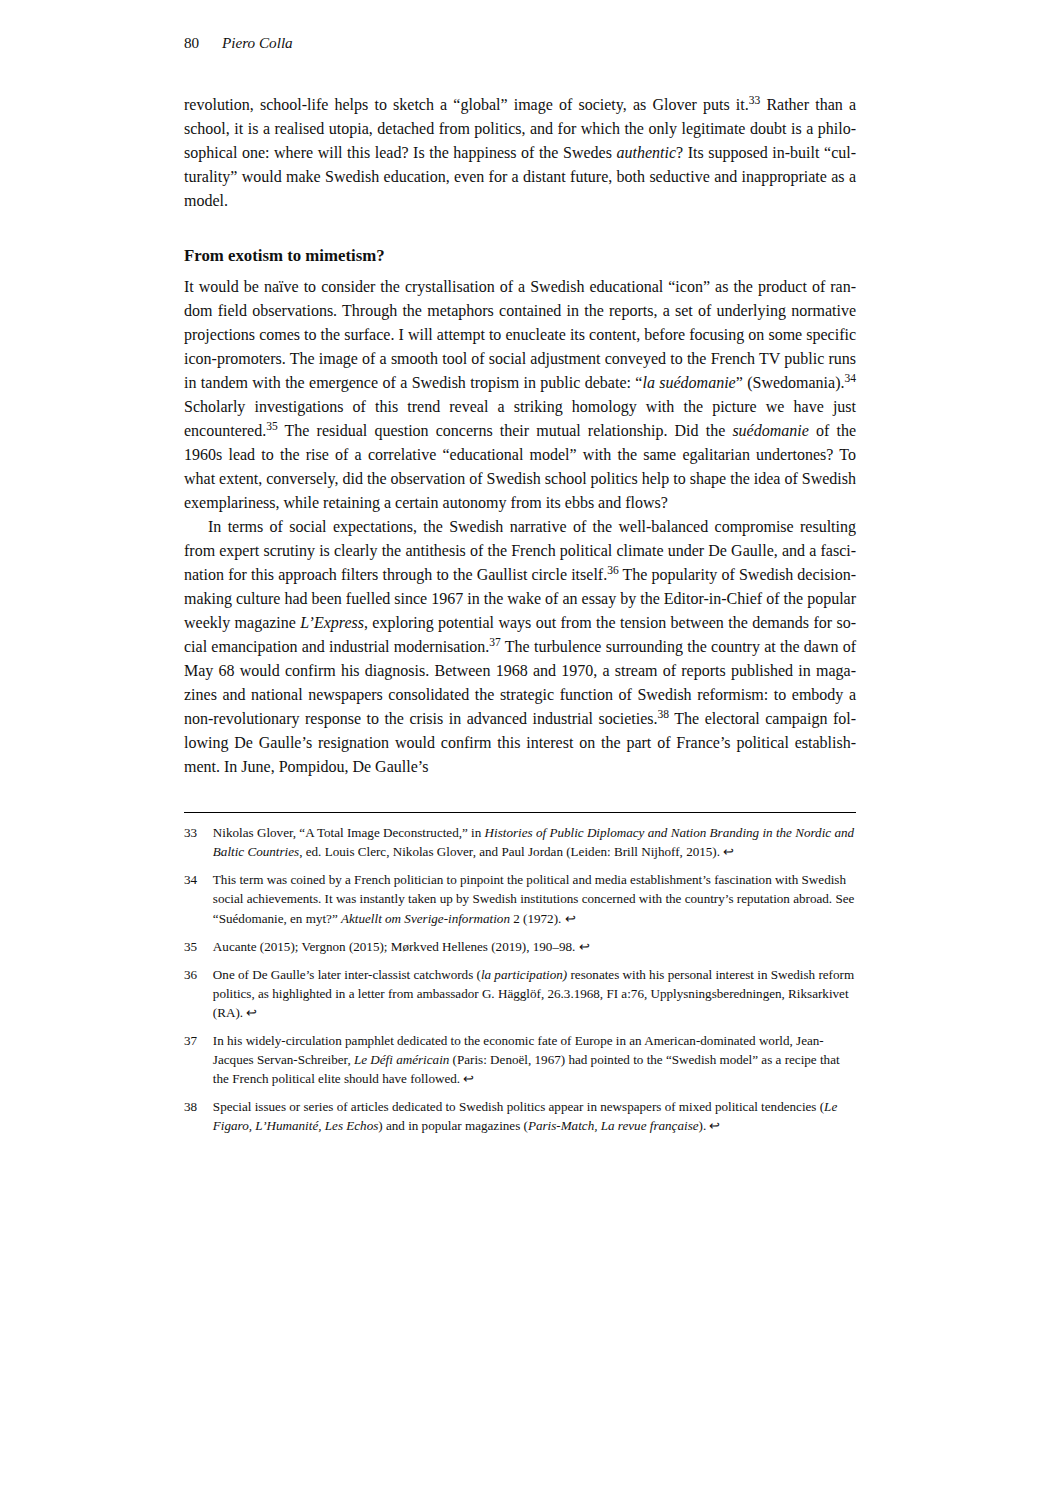80 Piero Colla
revolution, school-life helps to sketch a “global” image of society, as Glover puts it.33 Rather than a school, it is a realised utopia, detached from politics, and for which the only legitimate doubt is a philosophical one: where will this lead? Is the happiness of the Swedes authentic? Its supposed in-built “culturality” would make Swedish education, even for a distant future, both seductive and inappropriate as a model.
From exotism to mimetism?
It would be naïve to consider the crystallisation of a Swedish educational “icon” as the product of random field observations. Through the metaphors contained in the reports, a set of underlying normative projections comes to the surface. I will attempt to enucleate its content, before focusing on some specific icon-promoters. The image of a smooth tool of social adjustment conveyed to the French TV public runs in tandem with the emergence of a Swedish tropism in public debate: “la suédomanie” (Swedomania).34 Scholarly investigations of this trend reveal a striking homology with the picture we have just encountered.35 The residual question concerns their mutual relationship. Did the suédomanie of the 1960s lead to the rise of a correlative “educational model” with the same egalitarian undertones? To what extent, conversely, did the observation of Swedish school politics help to shape the idea of Swedish exemplariness, while retaining a certain autonomy from its ebbs and flows?
In terms of social expectations, the Swedish narrative of the well-balanced compromise resulting from expert scrutiny is clearly the antithesis of the French political climate under De Gaulle, and a fascination for this approach filters through to the Gaullist circle itself.36 The popularity of Swedish decision-making culture had been fuelled since 1967 in the wake of an essay by the Editor-in-Chief of the popular weekly magazine L’Express, exploring potential ways out from the tension between the demands for social emancipation and industrial modernisation.37 The turbulence surrounding the country at the dawn of May 68 would confirm his diagnosis. Between 1968 and 1970, a stream of reports published in magazines and national newspapers consolidated the strategic function of Swedish reformism: to embody a non-revolutionary response to the crisis in advanced industrial societies.38 The electoral campaign following De Gaulle’s resignation would confirm this interest on the part of France’s political establishment. In June, Pompidou, De Gaulle’s
Nikolas Glover, “A Total Image Deconstructed,” in Histories of Public Diplomacy and Nation Branding in the Nordic and Baltic Countries, ed. Louis Clerc, Nikolas Glover, and Paul Jordan (Leiden: Brill Nijhoff, 2015). ↩
This term was coined by a French politician to pinpoint the political and media establishment’s fascination with Swedish social achievements. It was instantly taken up by Swedish institutions concerned with the country’s reputation abroad. See “Suédomanie, en myt?” Aktuellt om Sverige-information 2 (1972). ↩
Aucante (2015); Vergnon (2015); Mørkved Hellenes (2019), 190–98. ↩
One of De Gaulle’s later inter-classist catchwords (la participation) resonates with his personal interest in Swedish reform politics, as highlighted in a letter from ambassador G. Hägglöf, 26.3.1968, FI a:76, Upplysningsberedningen, Riksarkivet (RA). ↩
In his widely-circulation pamphlet dedicated to the economic fate of Europe in an American-dominated world, Jean-Jacques Servan-Schreiber, Le Défi américain (Paris: Denoël, 1967) had pointed to the “Swedish model” as a recipe that the French political elite should have followed. ↩
Special issues or series of articles dedicated to Swedish politics appear in newspapers of mixed political tendencies (Le Figaro, L’Humanité, Les Echos) and in popular magazines (Paris-Match, La revue française). ↩